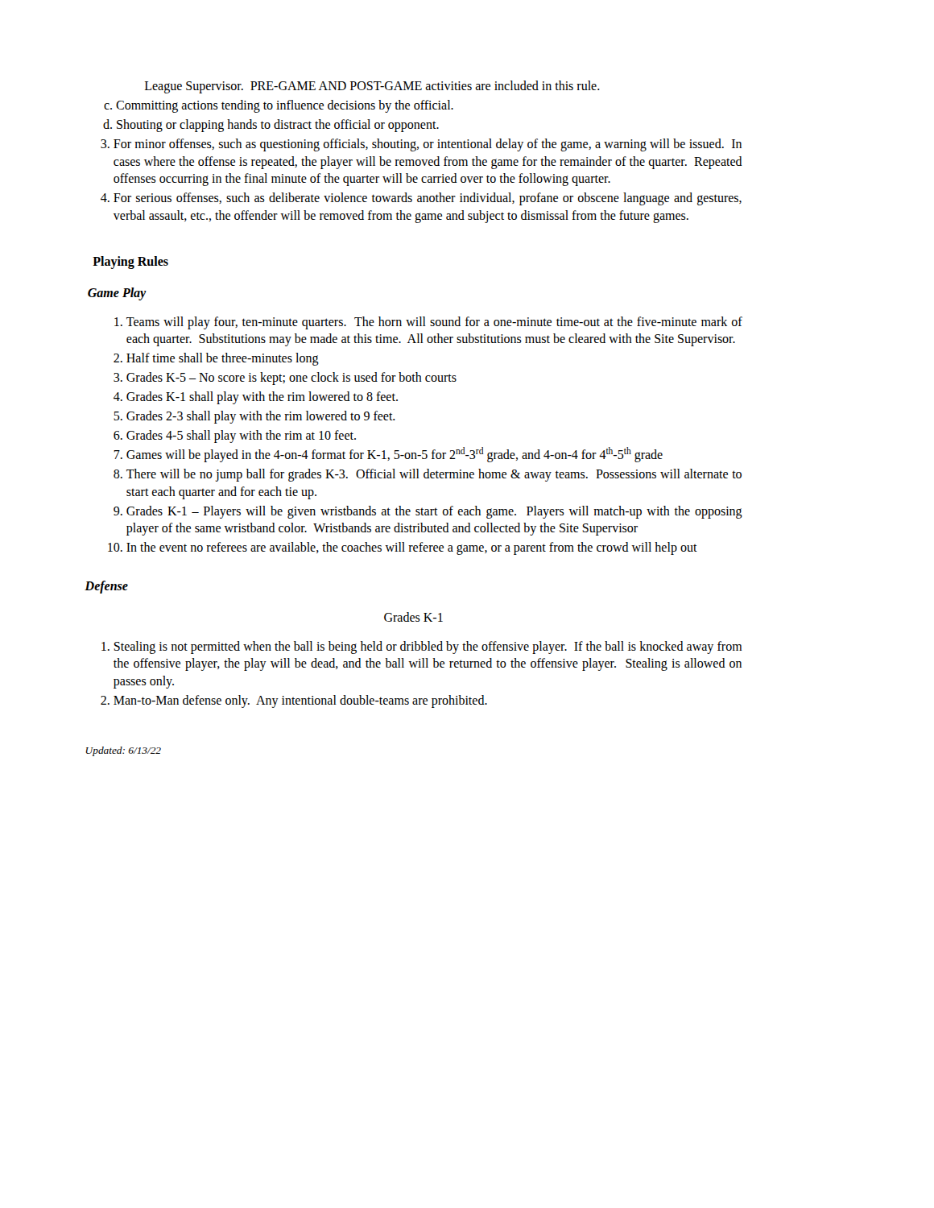League Supervisor. PRE-GAME AND POST-GAME activities are included in this rule.
Committing actions tending to influence decisions by the official.
Shouting or clapping hands to distract the official or opponent.
For minor offenses, such as questioning officials, shouting, or intentional delay of the game, a warning will be issued. In cases where the offense is repeated, the player will be removed from the game for the remainder of the quarter. Repeated offenses occurring in the final minute of the quarter will be carried over to the following quarter.
For serious offenses, such as deliberate violence towards another individual, profane or obscene language and gestures, verbal assault, etc., the offender will be removed from the game and subject to dismissal from the future games.
Playing Rules
Game Play
Teams will play four, ten-minute quarters. The horn will sound for a one-minute time-out at the five-minute mark of each quarter. Substitutions may be made at this time. All other substitutions must be cleared with the Site Supervisor.
Half time shall be three-minutes long
Grades K-5 – No score is kept; one clock is used for both courts
Grades K-1 shall play with the rim lowered to 8 feet.
Grades 2-3 shall play with the rim lowered to 9 feet.
Grades 4-5 shall play with the rim at 10 feet.
Games will be played in the 4-on-4 format for K-1, 5-on-5 for 2nd-3rd grade, and 4-on-4 for 4th-5th grade
There will be no jump ball for grades K-3. Official will determine home & away teams. Possessions will alternate to start each quarter and for each tie up.
Grades K-1 – Players will be given wristbands at the start of each game. Players will match-up with the opposing player of the same wristband color. Wristbands are distributed and collected by the Site Supervisor
In the event no referees are available, the coaches will referee a game, or a parent from the crowd will help out
Defense
Grades K-1
Stealing is not permitted when the ball is being held or dribbled by the offensive player. If the ball is knocked away from the offensive player, the play will be dead, and the ball will be returned to the offensive player. Stealing is allowed on passes only.
Man-to-Man defense only. Any intentional double-teams are prohibited.
Updated: 6/13/22